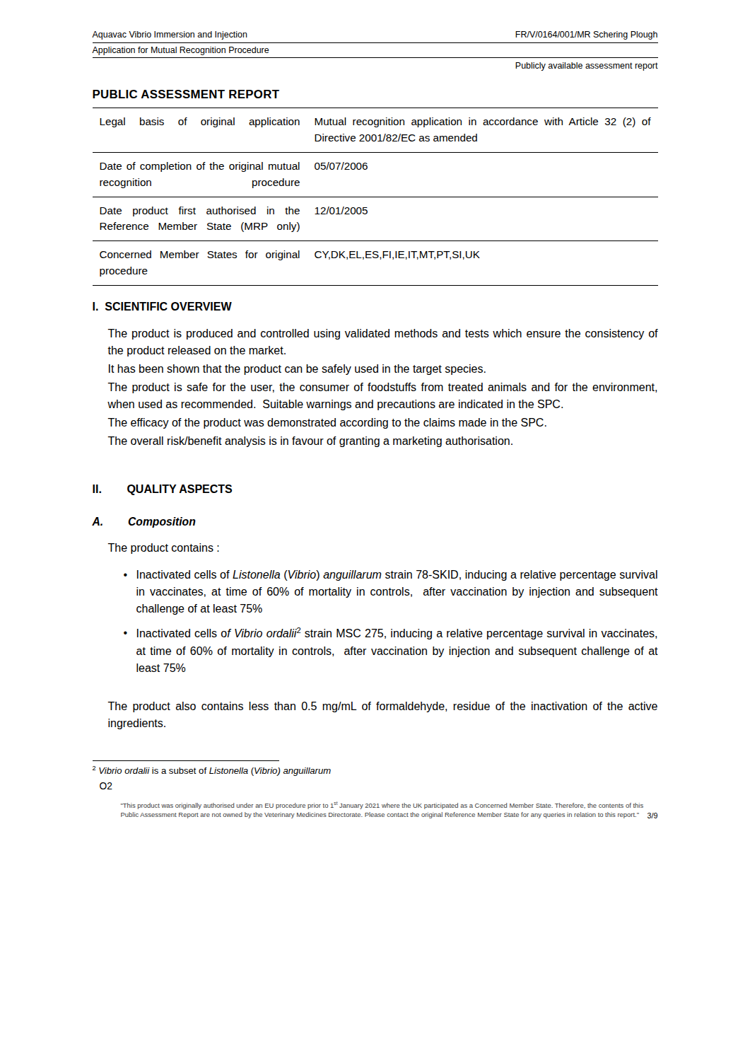Aquavac Vibrio Immersion and Injection FR/V/0164/001/MR Schering Plough
Application for Mutual Recognition Procedure
Publicly available assessment report
PUBLIC ASSESSMENT REPORT
| Legal basis of original application | Mutual recognition application in accordance with Article 32 (2) of Directive 2001/82/EC as amended |
| Date of completion of the original mutual recognition procedure | 05/07/2006 |
| Date product first authorised in the Reference Member State (MRP only) | 12/01/2005 |
| Concerned Member States for original procedure | CY,DK,EL,ES,FI,IE,IT,MT,PT,SI,UK |
I. SCIENTIFIC OVERVIEW
The product is produced and controlled using validated methods and tests which ensure the consistency of the product released on the market.
It has been shown that the product can be safely used in the target species.
The product is safe for the user, the consumer of foodstuffs from treated animals and for the environment, when used as recommended. Suitable warnings and precautions are indicated in the SPC.
The efficacy of the product was demonstrated according to the claims made in the SPC.
The overall risk/benefit analysis is in favour of granting a marketing authorisation.
II. QUALITY ASPECTS
A. Composition
The product contains :
Inactivated cells of Listonella (Vibrio) anguillarum strain 78-SKID, inducing a relative percentage survival in vaccinates, at time of 60% of mortality in controls, after vaccination by injection and subsequent challenge of at least 75%
Inactivated cells of Vibrio ordalii2 strain MSC 275, inducing a relative percentage survival in vaccinates, at time of 60% of mortality in controls, after vaccination by injection and subsequent challenge of at least 75%
The product also contains less than 0.5 mg/mL of formaldehyde, residue of the inactivation of the active ingredients.
2 Vibrio ordalii is a subset of Listonella (Vibrio) anguillarum
O2
"This product was originally authorised under an EU procedure prior to 1st January 2021 where the UK participated as a Concerned Member State. Therefore, the contents of this Public Assessment Report are not owned by the Veterinary Medicines Directorate. Please contact the original Reference Member State for any queries in relation to this report."
3/9